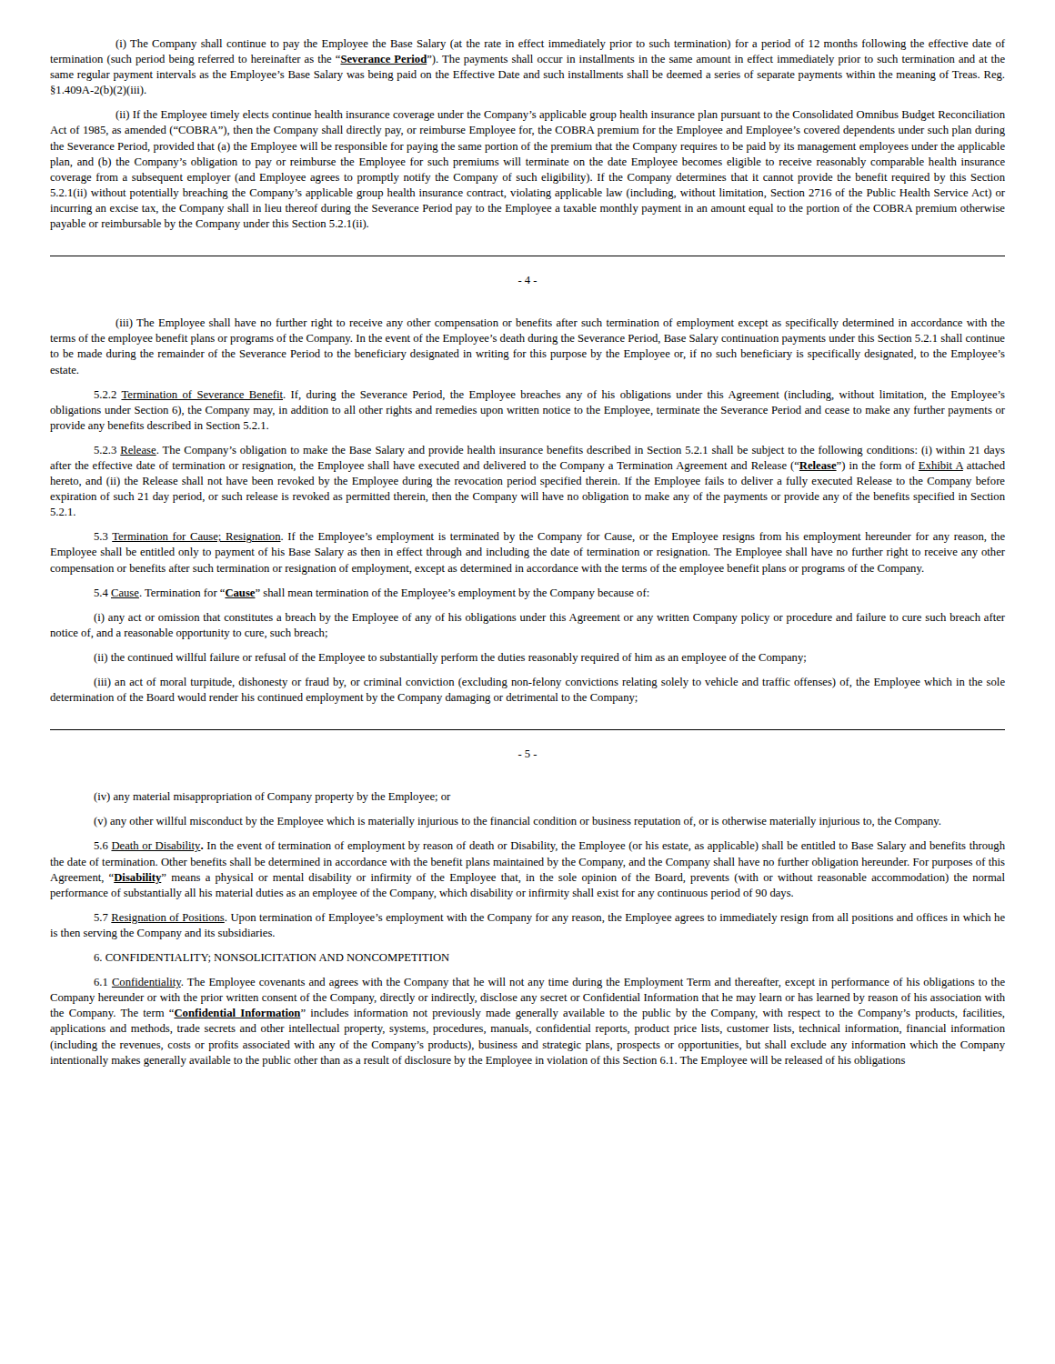(i) The Company shall continue to pay the Employee the Base Salary (at the rate in effect immediately prior to such termination) for a period of 12 months following the effective date of termination (such period being referred to hereinafter as the “Severance Period”). The payments shall occur in installments in the same amount in effect immediately prior to such termination and at the same regular payment intervals as the Employee’s Base Salary was being paid on the Effective Date and such installments shall be deemed a series of separate payments within the meaning of Treas. Reg. §1.409A-2(b)(2)(iii).
(ii) If the Employee timely elects continue health insurance coverage under the Company’s applicable group health insurance plan pursuant to the Consolidated Omnibus Budget Reconciliation Act of 1985, as amended (“COBRA”), then the Company shall directly pay, or reimburse Employee for, the COBRA premium for the Employee and Employee’s covered dependents under such plan during the Severance Period, provided that (a) the Employee will be responsible for paying the same portion of the premium that the Company requires to be paid by its management employees under the applicable plan, and (b) the Company’s obligation to pay or reimburse the Employee for such premiums will terminate on the date Employee becomes eligible to receive reasonably comparable health insurance coverage from a subsequent employer (and Employee agrees to promptly notify the Company of such eligibility). If the Company determines that it cannot provide the benefit required by this Section 5.2.1(ii) without potentially breaching the Company’s applicable group health insurance contract, violating applicable law (including, without limitation, Section 2716 of the Public Health Service Act) or incurring an excise tax, the Company shall in lieu thereof during the Severance Period pay to the Employee a taxable monthly payment in an amount equal to the portion of the COBRA premium otherwise payable or reimbursable by the Company under this Section 5.2.1(ii).
- 4 -
(iii) The Employee shall have no further right to receive any other compensation or benefits after such termination of employment except as specifically determined in accordance with the terms of the employee benefit plans or programs of the Company. In the event of the Employee’s death during the Severance Period, Base Salary continuation payments under this Section 5.2.1 shall continue to be made during the remainder of the Severance Period to the beneficiary designated in writing for this purpose by the Employee or, if no such beneficiary is specifically designated, to the Employee’s estate.
5.2.2 Termination of Severance Benefit. If, during the Severance Period, the Employee breaches any of his obligations under this Agreement (including, without limitation, the Employee’s obligations under Section 6), the Company may, in addition to all other rights and remedies upon written notice to the Employee, terminate the Severance Period and cease to make any further payments or provide any benefits described in Section 5.2.1.
5.2.3 Release. The Company’s obligation to make the Base Salary and provide health insurance benefits described in Section 5.2.1 shall be subject to the following conditions: (i) within 21 days after the effective date of termination or resignation, the Employee shall have executed and delivered to the Company a Termination Agreement and Release (“Release”) in the form of Exhibit A attached hereto, and (ii) the Release shall not have been revoked by the Employee during the revocation period specified therein. If the Employee fails to deliver a fully executed Release to the Company before expiration of such 21 day period, or such release is revoked as permitted therein, then the Company will have no obligation to make any of the payments or provide any of the benefits specified in Section 5.2.1.
5.3 Termination for Cause; Resignation. If the Employee’s employment is terminated by the Company for Cause, or the Employee resigns from his employment hereunder for any reason, the Employee shall be entitled only to payment of his Base Salary as then in effect through and including the date of termination or resignation. The Employee shall have no further right to receive any other compensation or benefits after such termination or resignation of employment, except as determined in accordance with the terms of the employee benefit plans or programs of the Company.
5.4 Cause. Termination for “Cause” shall mean termination of the Employee’s employment by the Company because of:
(i) any act or omission that constitutes a breach by the Employee of any of his obligations under this Agreement or any written Company policy or procedure and failure to cure such breach after notice of, and a reasonable opportunity to cure, such breach;
(ii) the continued willful failure or refusal of the Employee to substantially perform the duties reasonably required of him as an employee of the Company;
(iii) an act of moral turpitude, dishonesty or fraud by, or criminal conviction (excluding non-felony convictions relating solely to vehicle and traffic offenses) of, the Employee which in the sole determination of the Board would render his continued employment by the Company damaging or detrimental to the Company;
- 5 -
(iv) any material misappropriation of Company property by the Employee; or
(v) any other willful misconduct by the Employee which is materially injurious to the financial condition or business reputation of, or is otherwise materially injurious to, the Company.
5.6 Death or Disability. In the event of termination of employment by reason of death or Disability, the Employee (or his estate, as applicable) shall be entitled to Base Salary and benefits through the date of termination. Other benefits shall be determined in accordance with the benefit plans maintained by the Company, and the Company shall have no further obligation hereunder. For purposes of this Agreement, “Disability” means a physical or mental disability or infirmity of the Employee that, in the sole opinion of the Board, prevents (with or without reasonable accommodation) the normal performance of substantially all his material duties as an employee of the Company, which disability or infirmity shall exist for any continuous period of 90 days.
5.7 Resignation of Positions. Upon termination of Employee’s employment with the Company for any reason, the Employee agrees to immediately resign from all positions and offices in which he is then serving the Company and its subsidiaries.
6. CONFIDENTIALITY; NONSOLICITATION AND NONCOMPETITION
6.1 Confidentiality. The Employee covenants and agrees with the Company that he will not any time during the Employment Term and thereafter, except in performance of his obligations to the Company hereunder or with the prior written consent of the Company, directly or indirectly, disclose any secret or Confidential Information that he may learn or has learned by reason of his association with the Company. The term “Confidential Information” includes information not previously made generally available to the public by the Company, with respect to the Company’s products, facilities, applications and methods, trade secrets and other intellectual property, systems, procedures, manuals, confidential reports, product price lists, customer lists, technical information, financial information (including the revenues, costs or profits associated with any of the Company’s products), business and strategic plans, prospects or opportunities, but shall exclude any information which the Company intentionally makes generally available to the public other than as a result of disclosure by the Employee in violation of this Section 6.1. The Employee will be released of his obligations